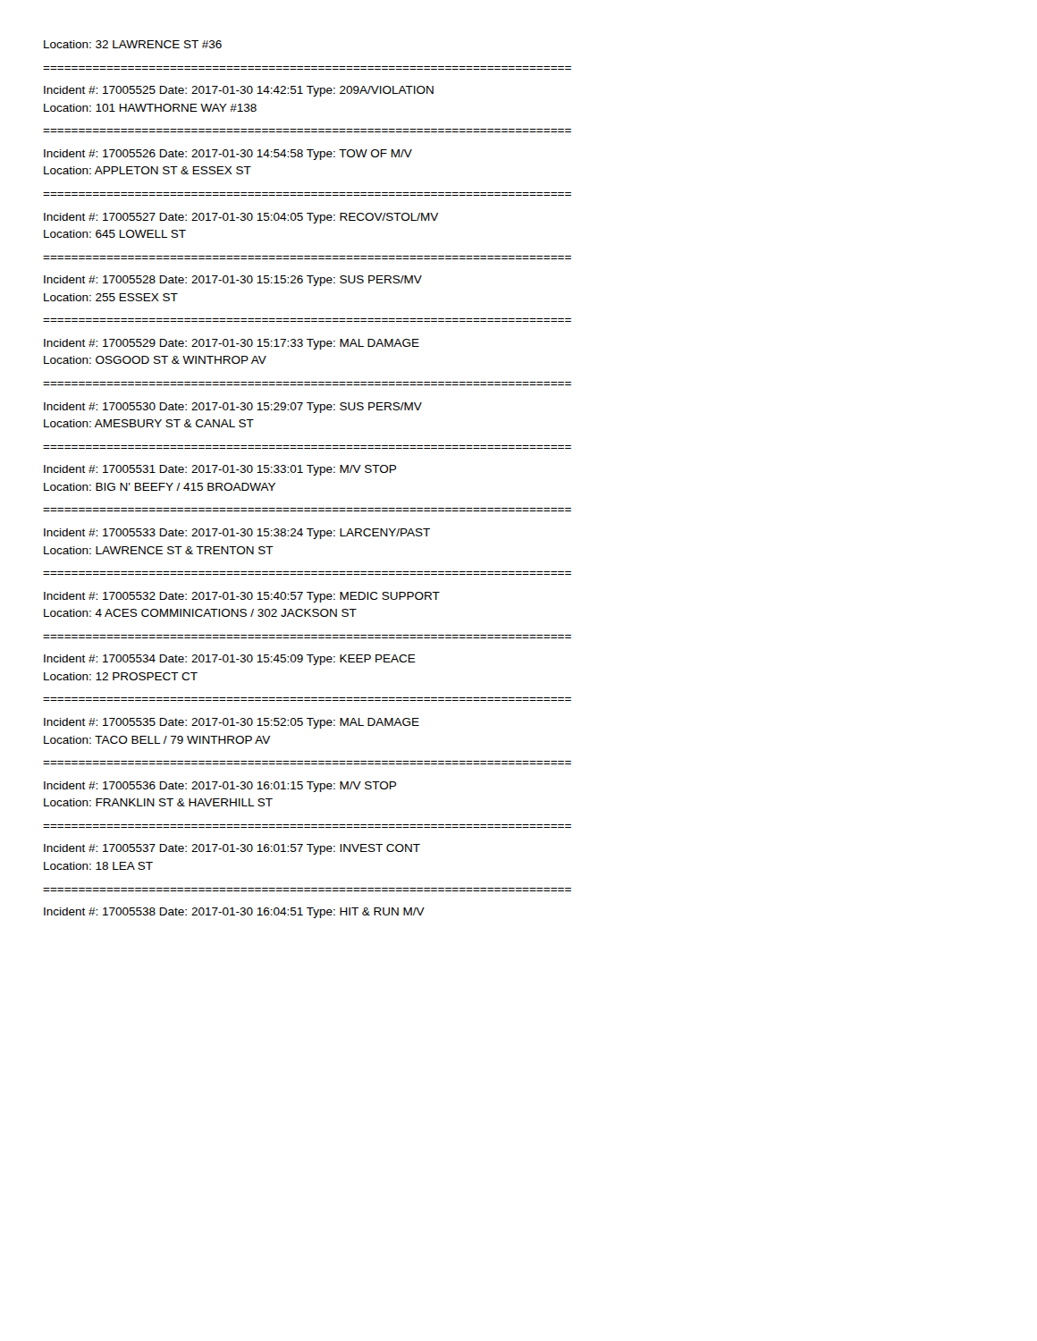Location: 32 LAWRENCE ST #36
===========================================================================
Incident #: 17005525 Date: 2017-01-30 14:42:51 Type: 209A/VIOLATION
Location: 101 HAWTHORNE WAY #138
===========================================================================
Incident #: 17005526 Date: 2017-01-30 14:54:58 Type: TOW OF M/V
Location: APPLETON ST & ESSEX ST
===========================================================================
Incident #: 17005527 Date: 2017-01-30 15:04:05 Type: RECOV/STOL/MV
Location: 645 LOWELL ST
===========================================================================
Incident #: 17005528 Date: 2017-01-30 15:15:26 Type: SUS PERS/MV
Location: 255 ESSEX ST
===========================================================================
Incident #: 17005529 Date: 2017-01-30 15:17:33 Type: MAL DAMAGE
Location: OSGOOD ST & WINTHROP AV
===========================================================================
Incident #: 17005530 Date: 2017-01-30 15:29:07 Type: SUS PERS/MV
Location: AMESBURY ST & CANAL ST
===========================================================================
Incident #: 17005531 Date: 2017-01-30 15:33:01 Type: M/V STOP
Location: BIG N' BEEFY / 415 BROADWAY
===========================================================================
Incident #: 17005533 Date: 2017-01-30 15:38:24 Type: LARCENY/PAST
Location: LAWRENCE ST & TRENTON ST
===========================================================================
Incident #: 17005532 Date: 2017-01-30 15:40:57 Type: MEDIC SUPPORT
Location: 4 ACES COMMINICATIONS / 302 JACKSON ST
===========================================================================
Incident #: 17005534 Date: 2017-01-30 15:45:09 Type: KEEP PEACE
Location: 12 PROSPECT CT
===========================================================================
Incident #: 17005535 Date: 2017-01-30 15:52:05 Type: MAL DAMAGE
Location: TACO BELL / 79 WINTHROP AV
===========================================================================
Incident #: 17005536 Date: 2017-01-30 16:01:15 Type: M/V STOP
Location: FRANKLIN ST & HAVERHILL ST
===========================================================================
Incident #: 17005537 Date: 2017-01-30 16:01:57 Type: INVEST CONT
Location: 18 LEA ST
===========================================================================
Incident #: 17005538 Date: 2017-01-30 16:04:51 Type: HIT & RUN M/V